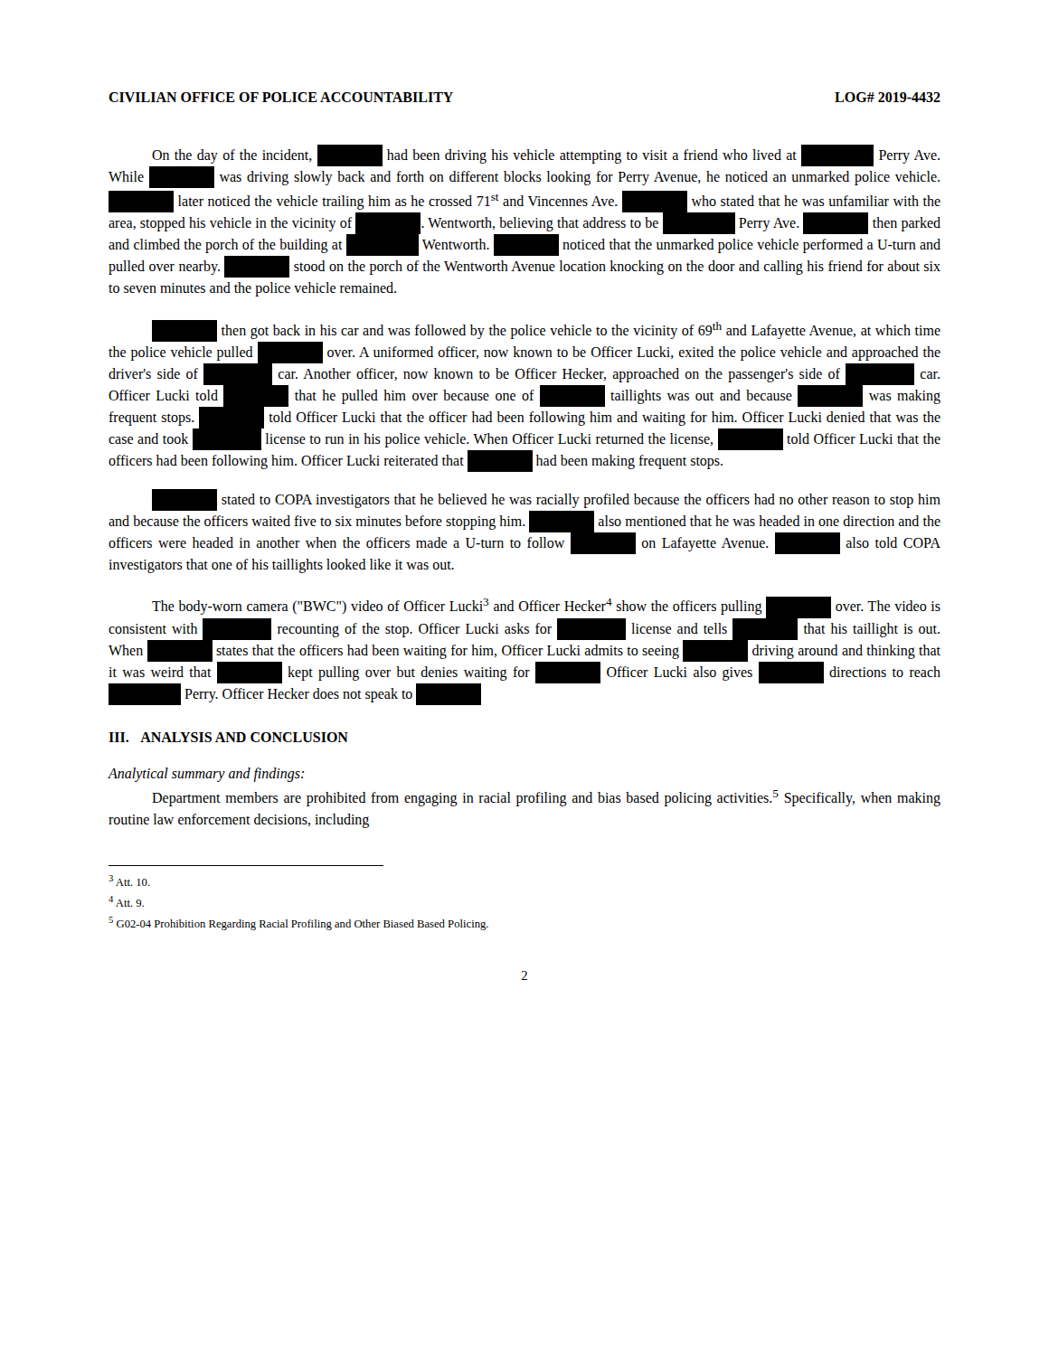CIVILIAN OFFICE OF POLICE ACCOUNTABILITY LOG# 2019-4432
On the day of the incident, had been driving his vehicle attempting to visit a friend who lived at Perry Ave. While was driving slowly back and forth on different blocks looking for Perry Avenue, he noticed an unmarked police vehicle. later noticed the vehicle trailing him as he crossed 71st and Vincennes Ave. who stated that he was unfamiliar with the area, stopped his vehicle in the vicinity of . Wentworth, believing that address to be Perry Ave. then parked and climbed the porch of the building at Wentworth. noticed that the unmarked police vehicle performed a U-turn and pulled over nearby. stood on the porch of the Wentworth Avenue location knocking on the door and calling his friend for about six to seven minutes and the police vehicle remained.
then got back in his car and was followed by the police vehicle to the vicinity of 69th and Lafayette Avenue, at which time the police vehicle pulled over. A uniformed officer, now known to be Officer Lucki, exited the police vehicle and approached the driver's side of car. Another officer, now known to be Officer Hecker, approached on the passenger's side of car. Officer Lucki told that he pulled him over because one of taillights was out and because was making frequent stops. told Officer Lucki that the officer had been following him and waiting for him. Officer Lucki denied that was the case and took license to run in his police vehicle. When Officer Lucki returned the license, told Officer Lucki that the officers had been following him. Officer Lucki reiterated that had been making frequent stops.
stated to COPA investigators that he believed he was racially profiled because the officers had no other reason to stop him and because the officers waited five to six minutes before stopping him. also mentioned that he was headed in one direction and the officers were headed in another when the officers made a U-turn to follow on Lafayette Avenue. also told COPA investigators that one of his taillights looked like it was out.
The body-worn camera ("BWC") video of Officer Lucki3 and Officer Hecker4 show the officers pulling over. The video is consistent with recounting of the stop. Officer Lucki asks for license and tells that his taillight is out. When states that the officers had been waiting for him, Officer Lucki admits to seeing driving around and thinking that it was weird that kept pulling over but denies waiting for Officer Lucki also gives directions to reach Perry. Officer Hecker does not speak to
III. ANALYSIS AND CONCLUSION
Analytical summary and findings:
Department members are prohibited from engaging in racial profiling and bias based policing activities.5 Specifically, when making routine law enforcement decisions, including
3 Att. 10.
4 Att. 9.
5 G02-04 Prohibition Regarding Racial Profiling and Other Biased Based Policing.
2